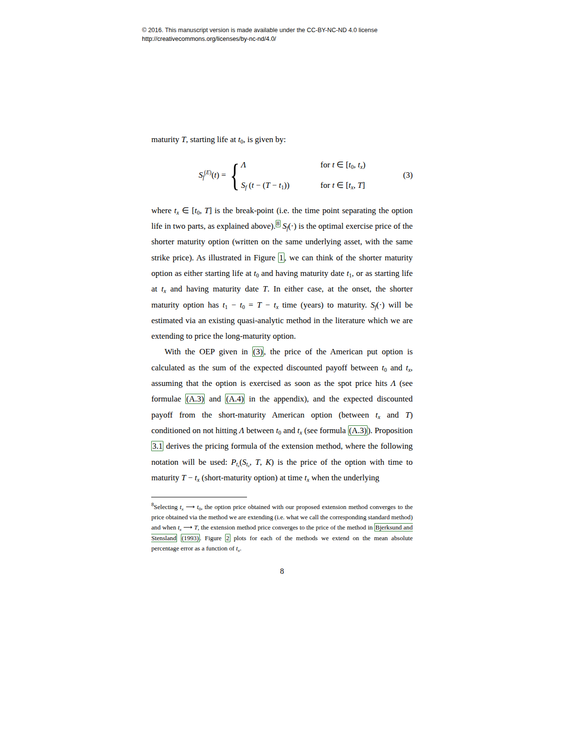© 2016. This manuscript version is made available under the CC-BY-NC-ND 4.0 license
http://creativecommons.org/licenses/by-nc-nd/4.0/
maturity T, starting life at t0, is given by:
Sf(E)(t) = { Λ for t ∈ [t0, tx) Sf (t − (T − t1)) for t ∈ [tx, T]
(3)
where tx ∈ [t0, T] is the break-point (i.e. the time point separating the option life in two parts, as explained above).8 Sf(·) is the optimal exercise price of the shorter maturity option (written on the same underlying asset, with the same strike price). As illustrated in Figure 1, we can think of the shorter maturity option as either starting life at t0 and having maturity date t1, or as starting life at tx and having maturity date T. In either case, at the onset, the shorter maturity option has t1 − t0 = T − tx time (years) to maturity. Sf(·) will be estimated via an existing quasi-analytic method in the literature which we are extending to price the long-maturity option.
With the OEP given in (3), the price of the American put option is calculated as the sum of the expected discounted payoff between t0 and tx, assuming that the option is exercised as soon as the spot price hits Λ (see formulae (A.3) and (A.4) in the appendix), and the expected discounted payoff from the short-maturity American option (between tx and T) conditioned on not hitting Λ between t0 and tx (see formula (A.3)). Proposition 3.1 derives the pricing formula of the extension method, where the following notation will be used: Ptx(Stx, T, K) is the price of the option with time to maturity T − tx (short-maturity option) at time tx when the underlying
8Selecting tx ⟶ t0, the option price obtained with our proposed extension method converges to the price obtained via the method we are extending (i.e. what we call the corresponding standard method) and when tx ⟶ T, the extension method price converges to the price of the method in Bjerksund and Stensland (1993). Figure 2 plots for each of the methods we extend on the mean absolute percentage error as a function of tx.
8